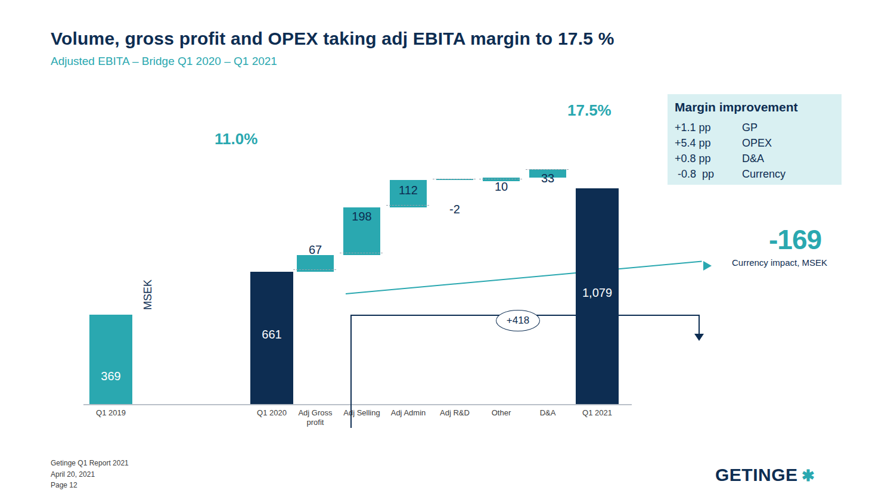Volume, gross profit and OPEX taking adj EBITA margin to 17.5 %
Adjusted EBITA – Bridge Q1 2020 – Q1 2021
Margin improvement
+1.1 pp
GP
+5.4 pp
OPEX
+0.8 pp
D&A
-0.8 pp
Currency
-169
Currency impact, MSEK
11.0%
17.5%
+418
369
Q1 2019
661
Q1 2020
67
Adj Gross
profit
198
Adj Selling
112
Adj Admin
-2
Adj R&D
10
Other
33
D&A
1,079
Q1 2021
MSEK
Getinge Q1 Report 2021
April 20, 2021
Page 12
GETINGE✱